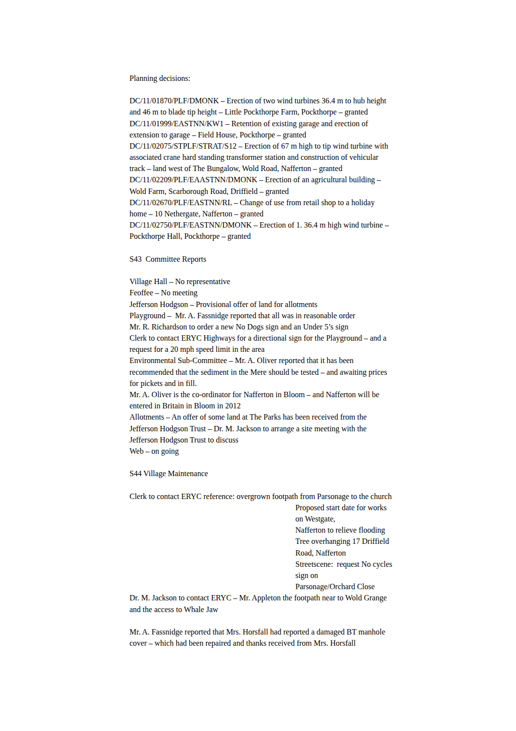Planning decisions:
DC/11/01870/PLF/DMONK – Erection of two wind turbines 36.4 m to hub height and 46 m to blade tip height – Little Pockthorpe Farm, Pockthorpe – granted
DC/11/01999/EASTNN/KW1 – Retention of existing garage and erection of extension to garage – Field House, Pockthorpe – granted
DC/11/02075/STPLF/STRAT/S12 – Erection of 67 m high to tip wind turbine with associated crane hard standing transformer station and construction of vehicular track – land west of The Bungalow, Wold Road, Nafferton – granted
DC/11/02209/PLF/EAASTNN/DMONK – Erection of an agricultural building – Wold Farm, Scarborough Road, Driffield – granted
DC/11/02670/PLF/EASTNN/RL – Change of use from retail shop to a holiday home – 10 Nethergate, Nafferton – granted
DC/11/02750/PLF/EASTNN/DMONK – Erection of 1. 36.4 m high wind turbine – Pockthorpe Hall, Pockthorpe – granted
S43 Committee Reports
Village Hall – No representative
Feoffee – No meeting
Jefferson Hodgson – Provisional offer of land for allotments
Playground – Mr. A. Fassnidge reported that all was in reasonable order
Mr. R. Richardson to order a new No Dogs sign and an Under 5’s sign
Clerk to contact ERYC Highways for a directional sign for the Playground – and a request for a 20 mph speed limit in the area
Environmental Sub-Committee – Mr. A. Oliver reported that it has been recommended that the sediment in the Mere should be tested – and awaiting prices for pickets and in fill.
Mr. A. Oliver is the co-ordinator for Nafferton in Bloom – and Nafferton will be entered in Britain in Bloom in 2012
Allotments – An offer of some land at The Parks has been received from the Jefferson Hodgson Trust – Dr. M. Jackson to arrange a site meeting with the Jefferson Hodgson Trust to discuss
Web – on going
S44 Village Maintenance
Clerk to contact ERYC reference: overgrown footpath from Parsonage to the church
Proposed start date for works on Westgate,
Nafferton to relieve flooding
Tree overhanging 17 Driffield Road, Nafferton
Streetscene: request No cycles sign on
Parsonage/Orchard Close
Dr. M. Jackson to contact ERYC – Mr. Appleton the footpath near to Wold Grange and the access to Whale Jaw
Mr. A. Fassnidge reported that Mrs. Horsfall had reported a damaged BT manhole cover – which had been repaired and thanks received from Mrs. Horsfall